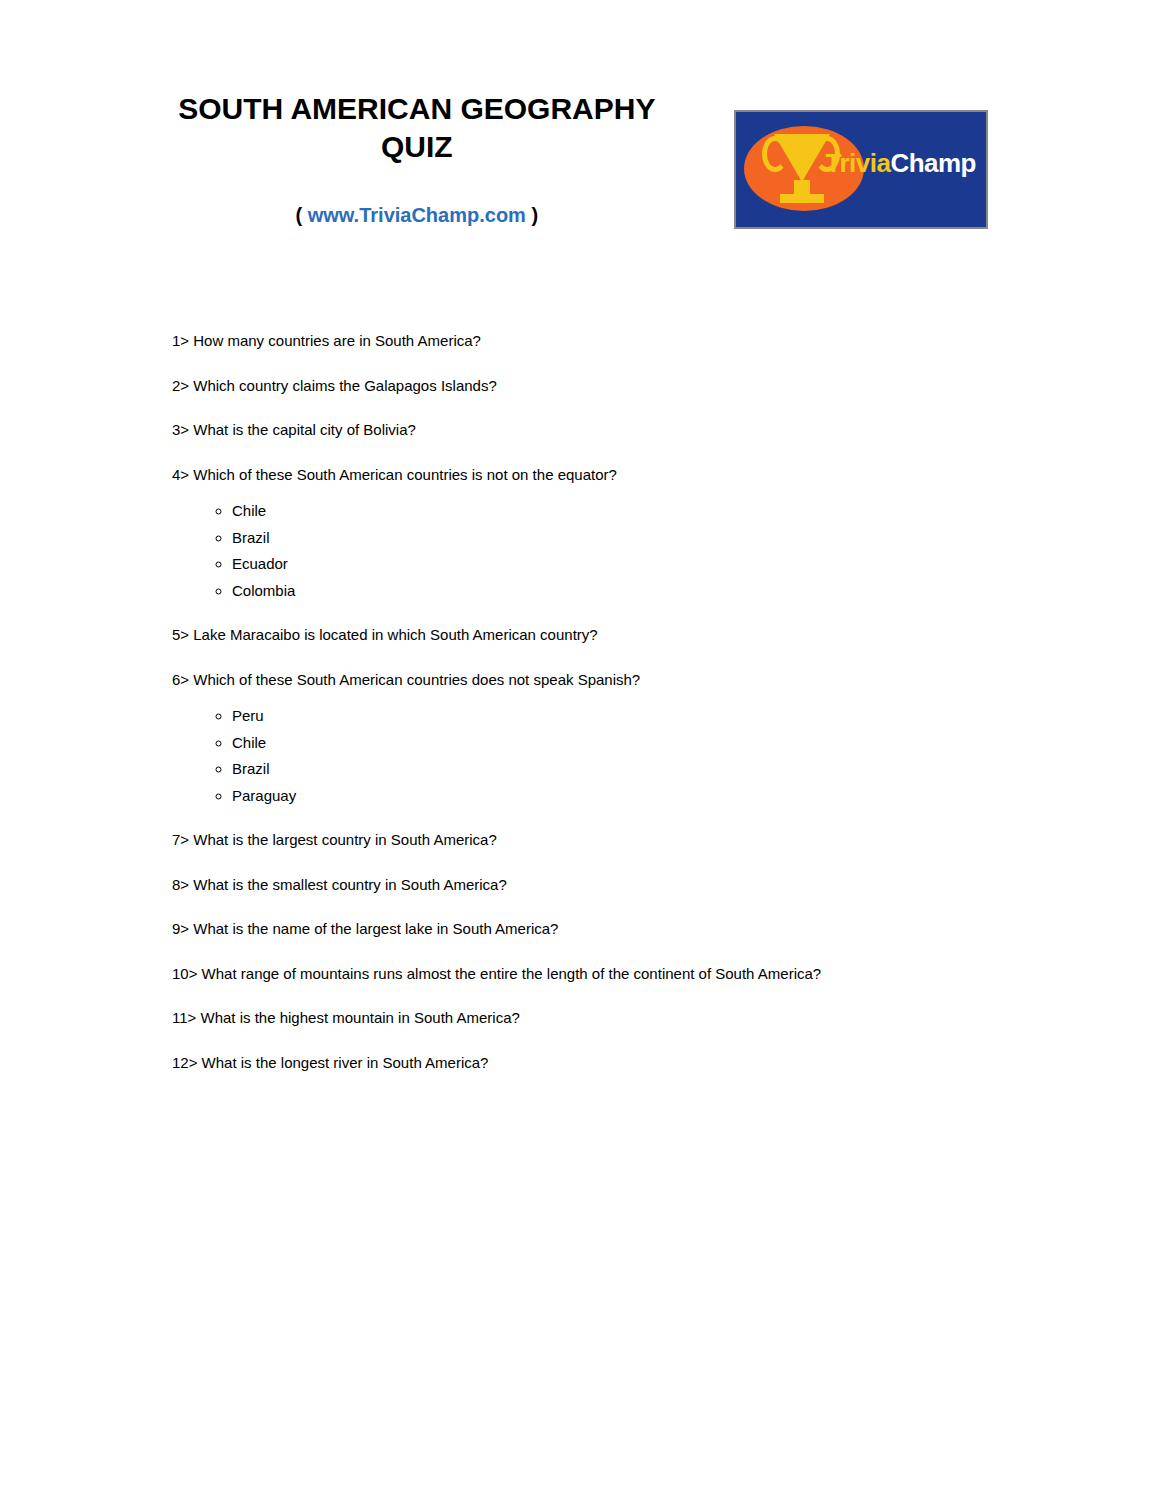SOUTH AMERICAN GEOGRAPHY QUIZ
( www.TriviaChamp.com )
Trivia Champ
1> How many countries are in South America?
2> Which country claims the Galapagos Islands?
3> What is the capital city of Bolivia?
4> Which of these South American countries is not on the equator?
Chile
Brazil
Ecuador
Colombia
5> Lake Maracaibo is located in which South American country?
6> Which of these South American countries does not speak Spanish?
Peru
Chile
Brazil
Paraguay
7> What is the largest country in South America?
8> What is the smallest country in South America?
9> What is the name of the largest lake in South America?
10> What range of mountains runs almost the entire the length of the continent of South America?
11> What is the highest mountain in South America?
12> What is the longest river in South America?